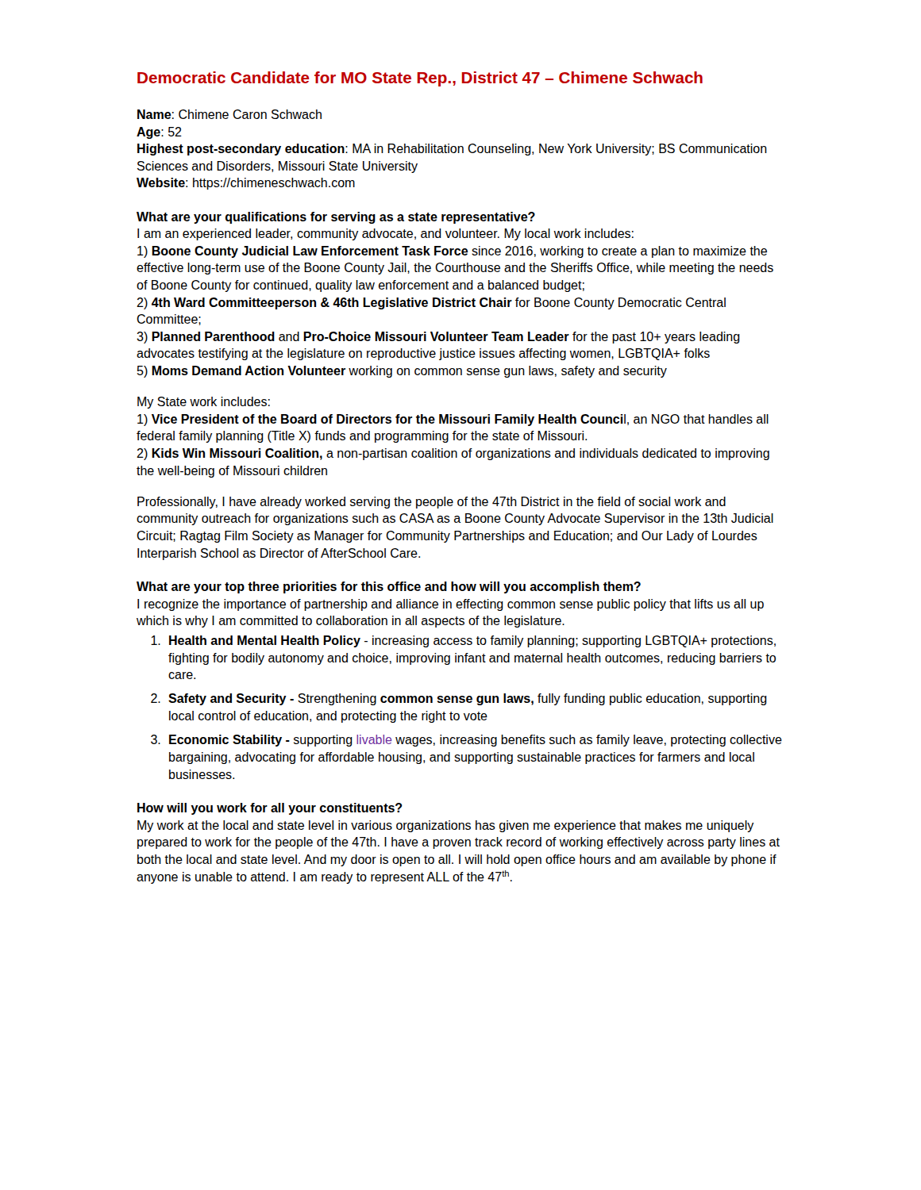Democratic Candidate for MO State Rep., District 47 – Chimene Schwach
Name: Chimene Caron Schwach
Age: 52
Highest post-secondary education: MA in Rehabilitation Counseling, New York University; BS Communication Sciences and Disorders, Missouri State University
Website: https://chimeneschwach.com
What are your qualifications for serving as a state representative?
I am an experienced leader, community advocate, and volunteer. My local work includes:
1) Boone County Judicial Law Enforcement Task Force since 2016, working to create a plan to maximize the effective long-term use of the Boone County Jail, the Courthouse and the Sheriffs Office, while meeting the needs of Boone County for continued, quality law enforcement and a balanced budget;
2) 4th Ward Committeeperson & 46th Legislative District Chair for Boone County Democratic Central Committee;
3) Planned Parenthood and Pro-Choice Missouri Volunteer Team Leader for the past 10+ years leading advocates testifying at the legislature on reproductive justice issues affecting women, LGBTQIA+ folks
5) Moms Demand Action Volunteer working on common sense gun laws, safety and security
My State work includes:
1) Vice President of the Board of Directors for the Missouri Family Health Council, an NGO that handles all federal family planning (Title X) funds and programming for the state of Missouri.
2) Kids Win Missouri Coalition, a non-partisan coalition of organizations and individuals dedicated to improving the well-being of Missouri children
Professionally, I have already worked serving the people of the 47th District in the field of social work and community outreach for organizations such as CASA as a Boone County Advocate Supervisor in the 13th Judicial Circuit; Ragtag Film Society as Manager for Community Partnerships and Education; and Our Lady of Lourdes Interparish School as Director of AfterSchool Care.
What are your top three priorities for this office and how will you accomplish them?
I recognize the importance of partnership and alliance in effecting common sense public policy that lifts us all up which is why I am committed to collaboration in all aspects of the legislature.
Health and Mental Health Policy - increasing access to family planning; supporting LGBTQIA+ protections, fighting for bodily autonomy and choice, improving infant and maternal health outcomes, reducing barriers to care.
Safety and Security - Strengthening common sense gun laws, fully funding public education, supporting local control of education, and protecting the right to vote
Economic Stability - supporting livable wages, increasing benefits such as family leave, protecting collective bargaining, advocating for affordable housing, and supporting sustainable practices for farmers and local businesses.
How will you work for all your constituents?
My work at the local and state level in various organizations has given me experience that makes me uniquely prepared to work for the people of the 47th. I have a proven track record of working effectively across party lines at both the local and state level. And my door is open to all. I will hold open office hours and am available by phone if anyone is unable to attend. I am ready to represent ALL of the 47th.